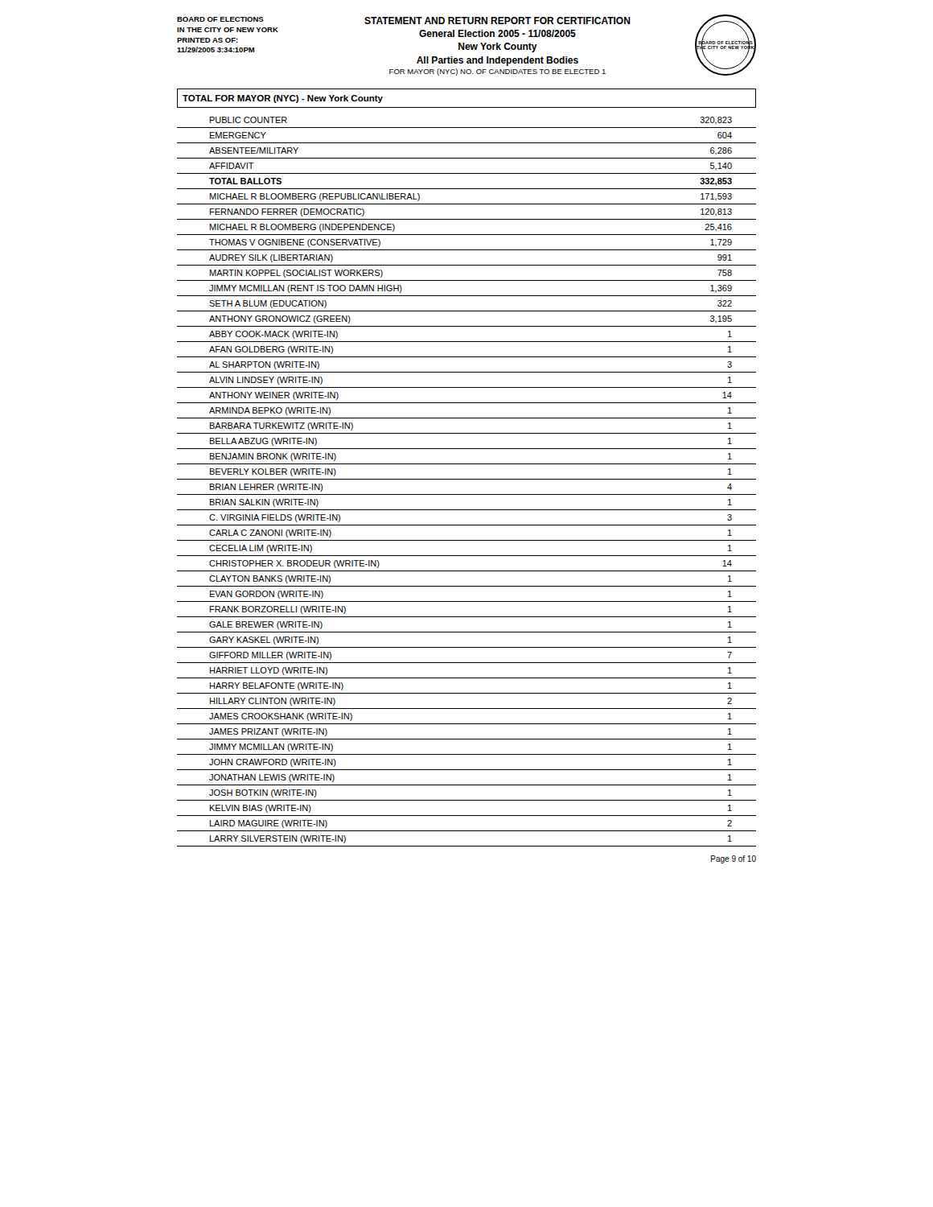BOARD OF ELECTIONS
IN THE CITY OF NEW YORK
PRINTED AS OF:
11/29/2005 3:34:10PM
STATEMENT AND RETURN REPORT FOR CERTIFICATION
General Election 2005 - 11/08/2005
New York County
All Parties and Independent Bodies
FOR MAYOR (NYC) NO. OF CANDIDATES TO BE ELECTED 1
BOARD OF ELECTIONS
THE CITY OF NEW YORK
TOTAL FOR MAYOR (NYC) - New York County
| PUBLIC COUNTER | 320,823 |
| EMERGENCY | 604 |
| ABSENTEE/MILITARY | 6,286 |
| AFFIDAVIT | 5,140 |
| TOTAL BALLOTS | 332,853 |
| MICHAEL R BLOOMBERG (REPUBLICAN\LIBERAL) | 171,593 |
| FERNANDO FERRER (DEMOCRATIC) | 120,813 |
| MICHAEL R BLOOMBERG (INDEPENDENCE) | 25,416 |
| THOMAS V OGNIBENE (CONSERVATIVE) | 1,729 |
| AUDREY SILK (LIBERTARIAN) | 991 |
| MARTIN KOPPEL (SOCIALIST WORKERS) | 758 |
| JIMMY MCMILLAN (RENT IS TOO DAMN HIGH) | 1,369 |
| SETH A BLUM (EDUCATION) | 322 |
| ANTHONY GRONOWICZ (GREEN) | 3,195 |
| ABBY COOK-MACK (WRITE-IN) | 1 |
| AFAN GOLDBERG (WRITE-IN) | 1 |
| AL SHARPTON (WRITE-IN) | 3 |
| ALVIN LINDSEY (WRITE-IN) | 1 |
| ANTHONY WEINER (WRITE-IN) | 14 |
| ARMINDA BEPKO (WRITE-IN) | 1 |
| BARBARA TURKEWITZ (WRITE-IN) | 1 |
| BELLA ABZUG (WRITE-IN) | 1 |
| BENJAMIN BRONK (WRITE-IN) | 1 |
| BEVERLY KOLBER (WRITE-IN) | 1 |
| BRIAN LEHRER (WRITE-IN) | 4 |
| BRIAN SALKIN (WRITE-IN) | 1 |
| C. VIRGINIA FIELDS (WRITE-IN) | 3 |
| CARLA C ZANONI (WRITE-IN) | 1 |
| CECELIA LIM (WRITE-IN) | 1 |
| CHRISTOPHER X. BRODEUR (WRITE-IN) | 14 |
| CLAYTON BANKS (WRITE-IN) | 1 |
| EVAN GORDON (WRITE-IN) | 1 |
| FRANK BORZORELLI (WRITE-IN) | 1 |
| GALE BREWER (WRITE-IN) | 1 |
| GARY KASKEL (WRITE-IN) | 1 |
| GIFFORD MILLER (WRITE-IN) | 7 |
| HARRIET LLOYD (WRITE-IN) | 1 |
| HARRY BELAFONTE (WRITE-IN) | 1 |
| HILLARY CLINTON (WRITE-IN) | 2 |
| JAMES CROOKSHANK (WRITE-IN) | 1 |
| JAMES PRIZANT (WRITE-IN) | 1 |
| JIMMY MCMILLAN (WRITE-IN) | 1 |
| JOHN CRAWFORD (WRITE-IN) | 1 |
| JONATHAN LEWIS (WRITE-IN) | 1 |
| JOSH BOTKIN (WRITE-IN) | 1 |
| KELVIN BIAS (WRITE-IN) | 1 |
| LAIRD MAGUIRE (WRITE-IN) | 2 |
| LARRY SILVERSTEIN (WRITE-IN) | 1 |
Page 9 of 10